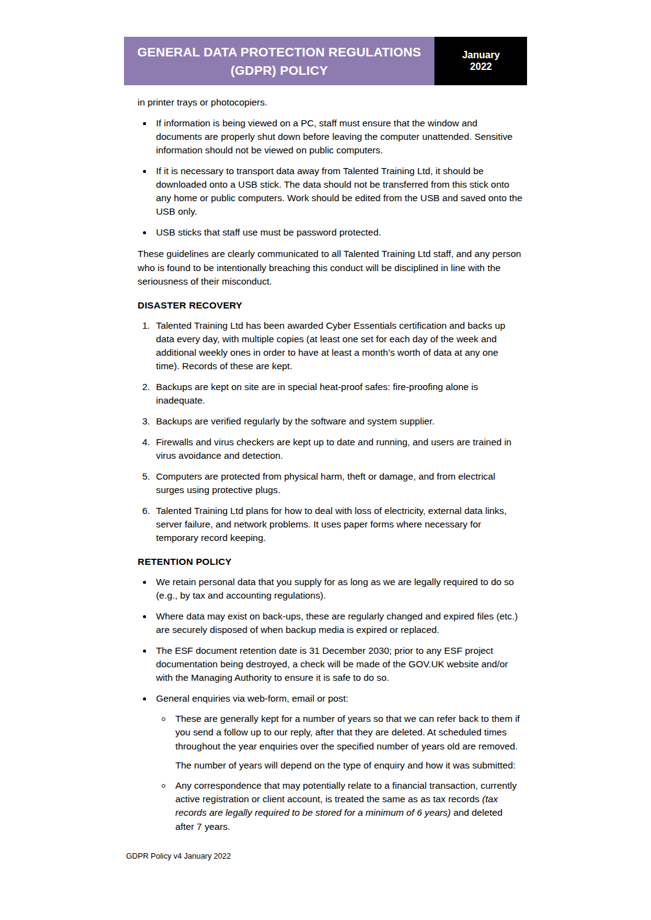General Data Protection Regulations (GDPR) Policy
January 2022
in printer trays or photocopiers.
If information is being viewed on a PC, staff must ensure that the window and documents are properly shut down before leaving the computer unattended. Sensitive information should not be viewed on public computers.
If it is necessary to transport data away from Talented Training Ltd, it should be downloaded onto a USB stick. The data should not be transferred from this stick onto any home or public computers. Work should be edited from the USB and saved onto the USB only.
USB sticks that staff use must be password protected.
These guidelines are clearly communicated to all Talented Training Ltd staff, and any person who is found to be intentionally breaching this conduct will be disciplined in line with the seriousness of their misconduct.
Disaster Recovery
Talented Training Ltd has been awarded Cyber Essentials certification and backs up data every day, with multiple copies (at least one set for each day of the week and additional weekly ones in order to have at least a month’s worth of data at any one time). Records of these are kept.
Backups are kept on site are in special heat-proof safes: fire-proofing alone is inadequate.
Backups are verified regularly by the software and system supplier.
Firewalls and virus checkers are kept up to date and running, and users are trained in virus avoidance and detection.
Computers are protected from physical harm, theft or damage, and from electrical surges using protective plugs.
Talented Training Ltd plans for how to deal with loss of electricity, external data links, server failure, and network problems. It uses paper forms where necessary for temporary record keeping.
Retention Policy
We retain personal data that you supply for as long as we are legally required to do so (e.g., by tax and accounting regulations).
Where data may exist on back-ups, these are regularly changed and expired files (etc.) are securely disposed of when backup media is expired or replaced.
The ESF document retention date is 31 December 2030; prior to any ESF project documentation being destroyed, a check will be made of the GOV.UK website and/or with the Managing Authority to ensure it is safe to do so.
General enquiries via web-form, email or post:
These are generally kept for a number of years so that we can refer back to them if you send a follow up to our reply, after that they are deleted. At scheduled times throughout the year enquiries over the specified number of years old are removed.
The number of years will depend on the type of enquiry and how it was submitted:
Any correspondence that may potentially relate to a financial transaction, currently active registration or client account, is treated the same as as tax records (tax records are legally required to be stored for a minimum of 6 years) and deleted after 7 years.
GDPR Policy v4 January 2022